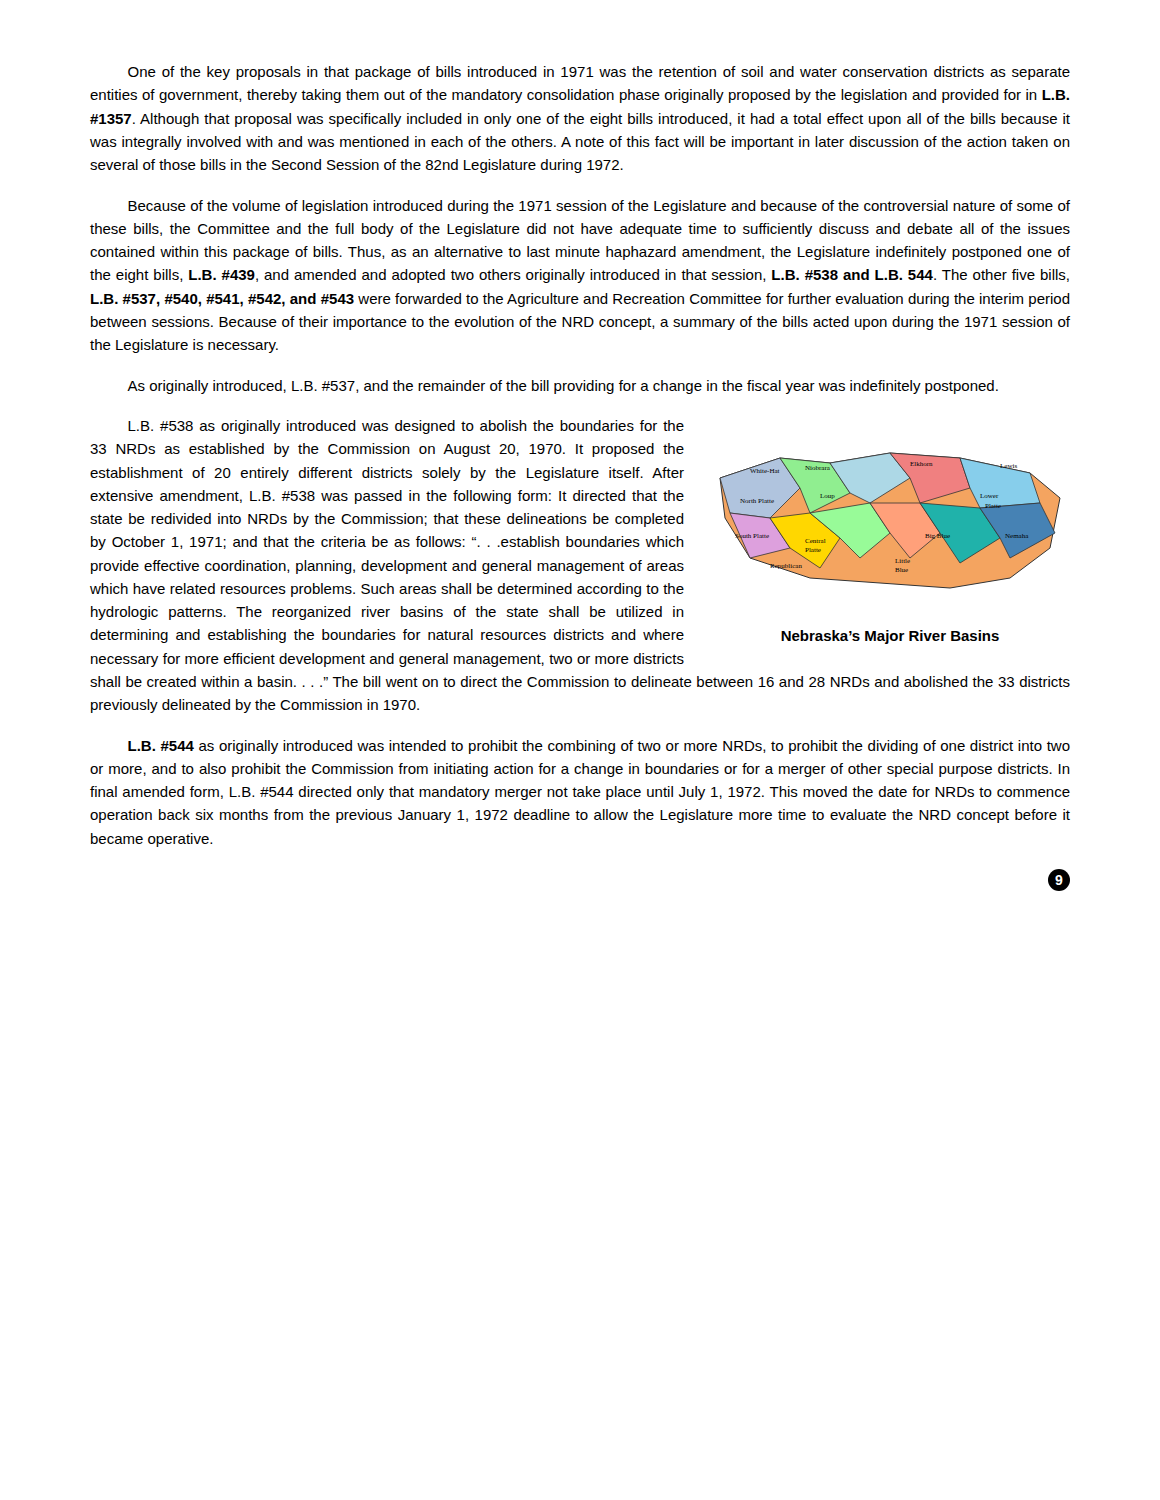One of the key proposals in that package of bills introduced in 1971 was the retention of soil and water conservation districts as separate entities of government, thereby taking them out of the mandatory consolidation phase originally proposed by the legislation and provided for in L.B. #1357. Although that proposal was specifically included in only one of the eight bills introduced, it had a total effect upon all of the bills because it was integrally involved with and was mentioned in each of the others. A note of this fact will be important in later discussion of the action taken on several of those bills in the Second Session of the 82nd Legislature during 1972.
Because of the volume of legislation introduced during the 1971 session of the Legislature and because of the controversial nature of some of these bills, the Committee and the full body of the Legislature did not have adequate time to sufficiently discuss and debate all of the issues contained within this package of bills. Thus, as an alternative to last minute haphazard amendment, the Legislature indefinitely postponed one of the eight bills, L.B. #439, and amended and adopted two others originally introduced in that session, L.B. #538 and L.B. 544. The other five bills, L.B. #537, #540, #541, #542, and #543 were forwarded to the Agriculture and Recreation Committee for further evaluation during the interim period between sessions. Because of their importance to the evolution of the NRD concept, a summary of the bills acted upon during the 1971 session of the Legislature is necessary.
As originally introduced, L.B. #537, and the remainder of the bill providing for a change in the fiscal year was indefinitely postponed.
Nebraska’s Major River Basins
L.B. #538 as originally introduced was designed to abolish the boundaries for the 33 NRDs as established by the Commission on August 20, 1970. It proposed the establishment of 20 entirely different districts solely by the Legislature itself. After extensive amendment, L.B. #538 was passed in the following form: It directed that the state be redivided into NRDs by the Commission; that these delineations be completed by October 1, 1971; and that the criteria be as follows: “. . .establish boundaries which provide effective coordination, planning, development and general management of areas which have related resources problems. Such areas shall be determined according to the hydrologic patterns. The reorganized river basins of the state shall be utilized in determining and establishing the boundaries for natural resources districts and where necessary for more efficient development and general management, two or more districts shall be created within a basin. . . .” The bill went on to direct the Commission to delineate between 16 and 28 NRDs and abolished the 33 districts previously delineated by the Commission in 1970.
L.B. #544 as originally introduced was intended to prohibit the combining of two or more NRDs, to prohibit the dividing of one district into two or more, and to also prohibit the Commission from initiating action for a change in boundaries or for a merger of other special purpose districts. In final amended form, L.B. #544 directed only that mandatory merger not take place until July 1, 1972. This moved the date for NRDs to commence operation back six months from the previous January 1, 1972 deadline to allow the Legislature more time to evaluate the NRD concept before it became operative.
9